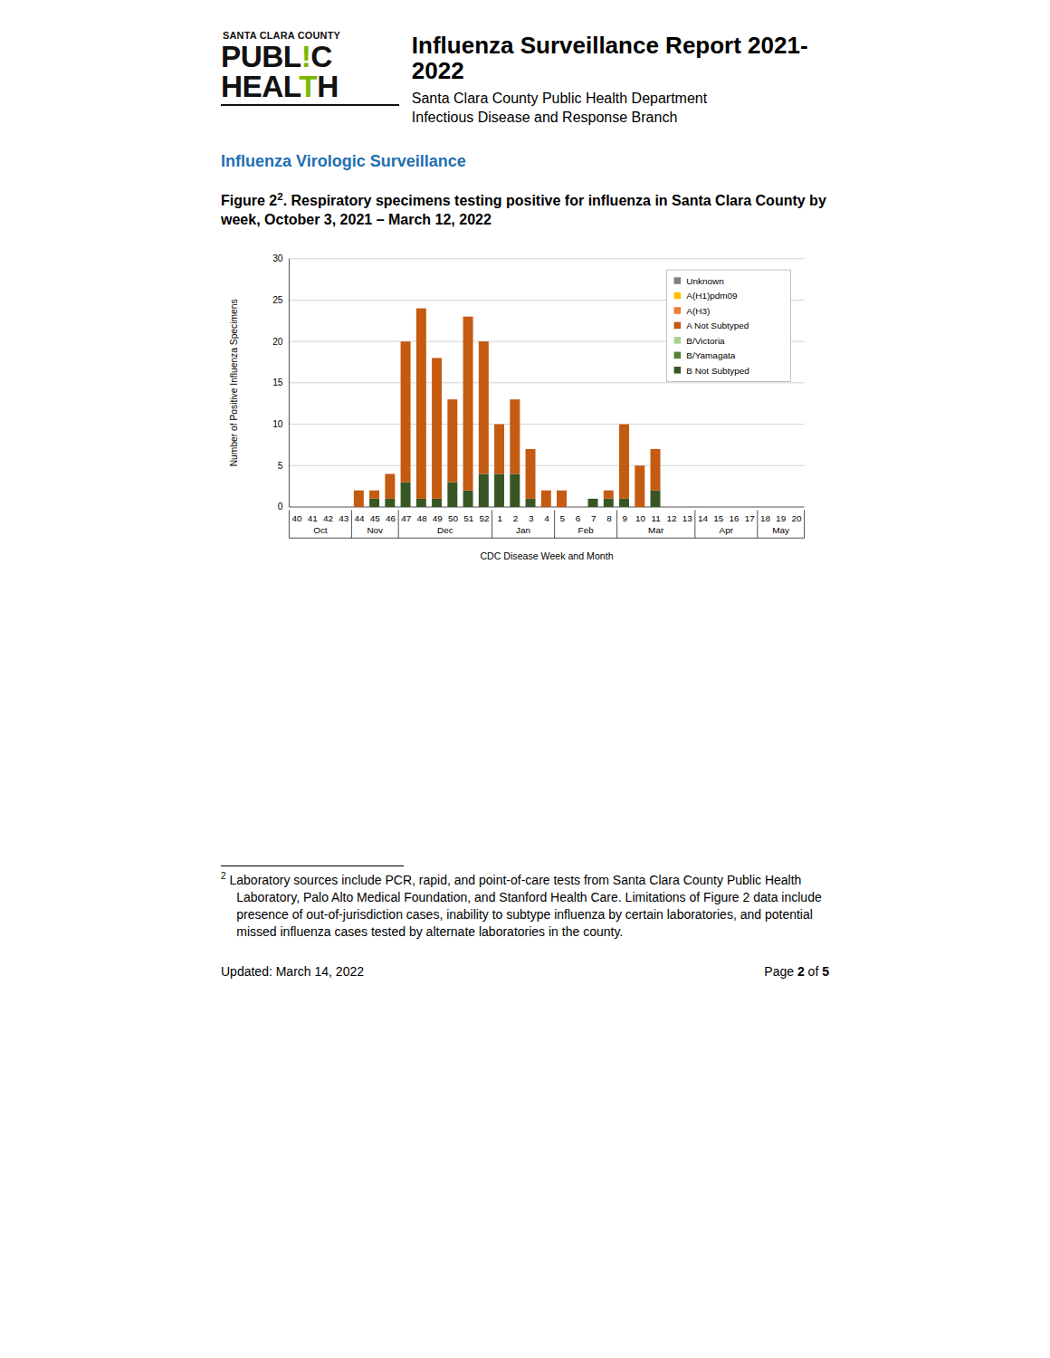SANTA CLARA COUNTY
PUBL!C
HEALTH
Influenza Surveillance Report 2021-2022
Santa Clara County Public Health Department
Infectious Disease and Response Branch
Influenza Virologic Surveillance
Figure 22. Respiratory specimens testing positive for influenza in Santa Clara County by week, October 3, 2021 – March 12, 2022
Number of Positive Influenza Specimens 0 5 10 15 20 25 30 Unknown A(H1)pdm09 A(H3) A Not Subtyped B/Victoria B/Yamagata B Not Subtyped 40 41 42 43 44 45 46 47 48 49 50 51 52 1 2 3 4 5 6 7 8 9 10 11 12 13 14 15 16 17 18 19 20 Oct Nov Dec Jan Feb Mar Apr May CDC Disease Week and Month
2 Laboratory sources include PCR, rapid, and point-of-care tests from Santa Clara County Public Health Laboratory, Palo Alto Medical Foundation, and Stanford Health Care. Limitations of Figure 2 data include presence of out-of-jurisdiction cases, inability to subtype influenza by certain laboratories, and potential missed influenza cases tested by alternate laboratories in the county.
Updated: March 14, 2022
Page 2 of 5